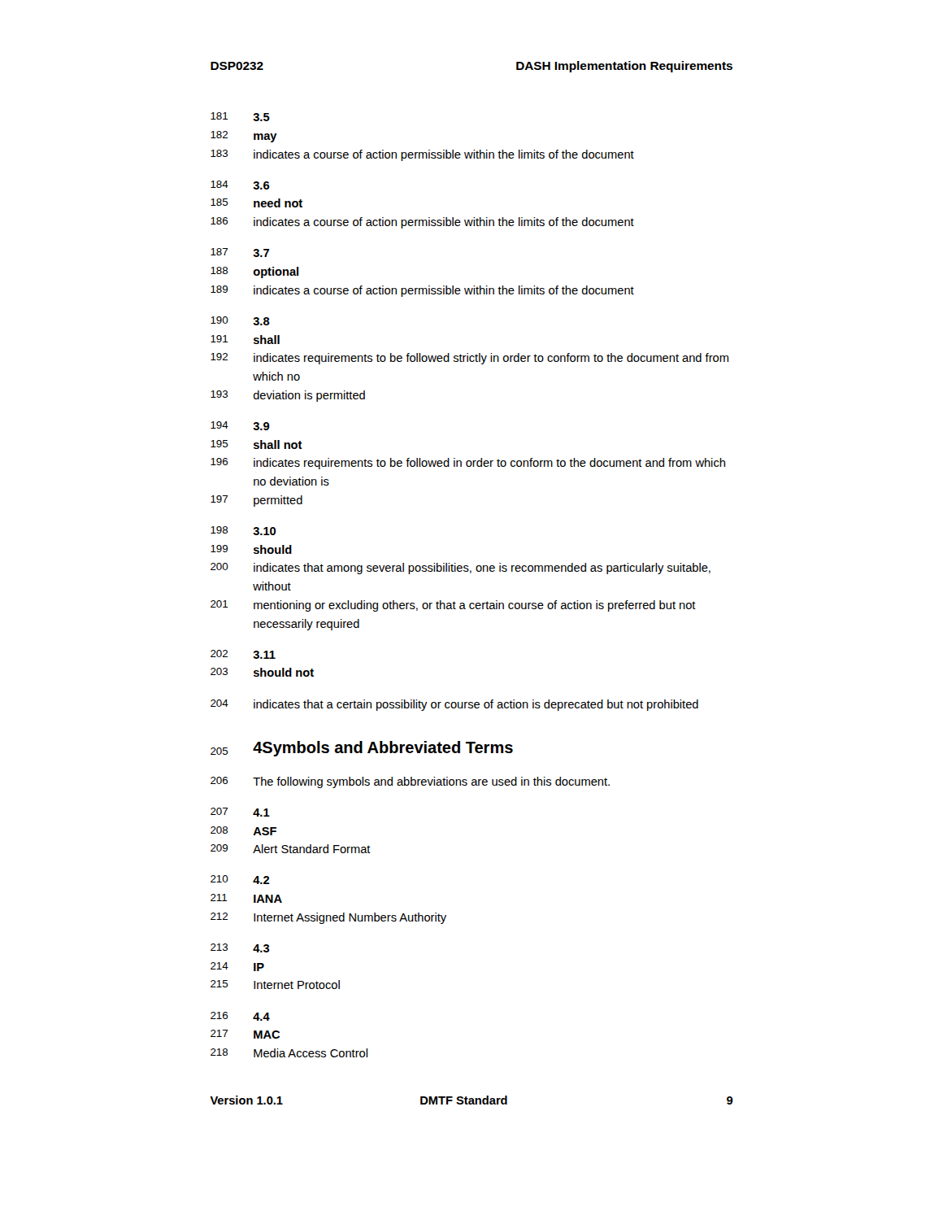DSP0232 DASH Implementation Requirements
| 181 | 3.5 |
| 182 | may |
| 183 | indicates a course of action permissible within the limits of the document |
| 184 | 3.6 |
| 185 | need not |
| 186 | indicates a course of action permissible within the limits of the document |
| 187 | 3.7 |
| 188 | optional |
| 189 | indicates a course of action permissible within the limits of the document |
| 190 | 3.8 |
| 191 | shall |
| 192 | indicates requirements to be followed strictly in order to conform to the document and from which no |
| 193 | deviation is permitted |
| 194 | 3.9 |
| 195 | shall not |
| 196 | indicates requirements to be followed in order to conform to the document and from which no deviation is |
| 197 | permitted |
| 198 | 3.10 |
| 199 | should |
| 200 | indicates that among several possibilities, one is recommended as particularly suitable, without |
| 201 | mentioning or excluding others, or that a certain course of action is preferred but not necessarily required |
| 202 | 3.11 |
| 203 | should not |
| 204 | indicates that a certain possibility or course of action is deprecated but not prohibited |
| 205 | 4 Symbols and Abbreviated Terms |
| 206 | The following symbols and abbreviations are used in this document. |
| 207 | 4.1 |
| 208 | ASF |
| 209 | Alert Standard Format |
| 210 | 4.2 |
| 211 | IANA |
| 212 | Internet Assigned Numbers Authority |
| 213 | 4.3 |
| 214 | IP |
| 215 | Internet Protocol |
| 216 | 4.4 |
| 217 | MAC |
| 218 | Media Access Control |
Version 1.0.1
DMTF Standard
9